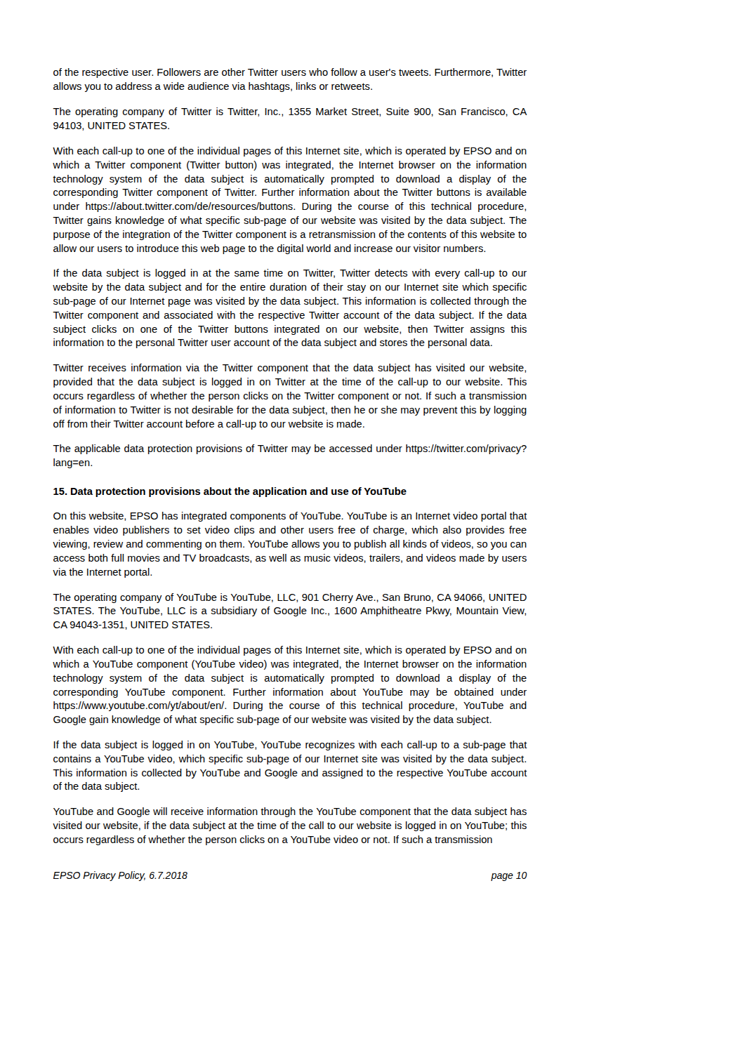of the respective user. Followers are other Twitter users who follow a user's tweets. Furthermore, Twitter allows you to address a wide audience via hashtags, links or retweets.
The operating company of Twitter is Twitter, Inc., 1355 Market Street, Suite 900, San Francisco, CA 94103, UNITED STATES.
With each call-up to one of the individual pages of this Internet site, which is operated by EPSO and on which a Twitter component (Twitter button) was integrated, the Internet browser on the information technology system of the data subject is automatically prompted to download a display of the corresponding Twitter component of Twitter. Further information about the Twitter buttons is available under https://about.twitter.com/de/resources/buttons. During the course of this technical procedure, Twitter gains knowledge of what specific sub-page of our website was visited by the data subject. The purpose of the integration of the Twitter component is a retransmission of the contents of this website to allow our users to introduce this web page to the digital world and increase our visitor numbers.
If the data subject is logged in at the same time on Twitter, Twitter detects with every call-up to our website by the data subject and for the entire duration of their stay on our Internet site which specific sub-page of our Internet page was visited by the data subject. This information is collected through the Twitter component and associated with the respective Twitter account of the data subject. If the data subject clicks on one of the Twitter buttons integrated on our website, then Twitter assigns this information to the personal Twitter user account of the data subject and stores the personal data.
Twitter receives information via the Twitter component that the data subject has visited our website, provided that the data subject is logged in on Twitter at the time of the call-up to our website. This occurs regardless of whether the person clicks on the Twitter component or not. If such a transmission of information to Twitter is not desirable for the data subject, then he or she may prevent this by logging off from their Twitter account before a call-up to our website is made.
The applicable data protection provisions of Twitter may be accessed under https://twitter.com/privacy?lang=en.
15. Data protection provisions about the application and use of YouTube
On this website, EPSO has integrated components of YouTube. YouTube is an Internet video portal that enables video publishers to set video clips and other users free of charge, which also provides free viewing, review and commenting on them. YouTube allows you to publish all kinds of videos, so you can access both full movies and TV broadcasts, as well as music videos, trailers, and videos made by users via the Internet portal.
The operating company of YouTube is YouTube, LLC, 901 Cherry Ave., San Bruno, CA 94066, UNITED STATES. The YouTube, LLC is a subsidiary of Google Inc., 1600 Amphitheatre Pkwy, Mountain View, CA 94043-1351, UNITED STATES.
With each call-up to one of the individual pages of this Internet site, which is operated by EPSO and on which a YouTube component (YouTube video) was integrated, the Internet browser on the information technology system of the data subject is automatically prompted to download a display of the corresponding YouTube component. Further information about YouTube may be obtained under https://www.youtube.com/yt/about/en/. During the course of this technical procedure, YouTube and Google gain knowledge of what specific sub-page of our website was visited by the data subject.
If the data subject is logged in on YouTube, YouTube recognizes with each call-up to a sub-page that contains a YouTube video, which specific sub-page of our Internet site was visited by the data subject. This information is collected by YouTube and Google and assigned to the respective YouTube account of the data subject.
YouTube and Google will receive information through the YouTube component that the data subject has visited our website, if the data subject at the time of the call to our website is logged in on YouTube; this occurs regardless of whether the person clicks on a YouTube video or not. If such a transmission
EPSO Privacy Policy, 6.7.2018 page 10